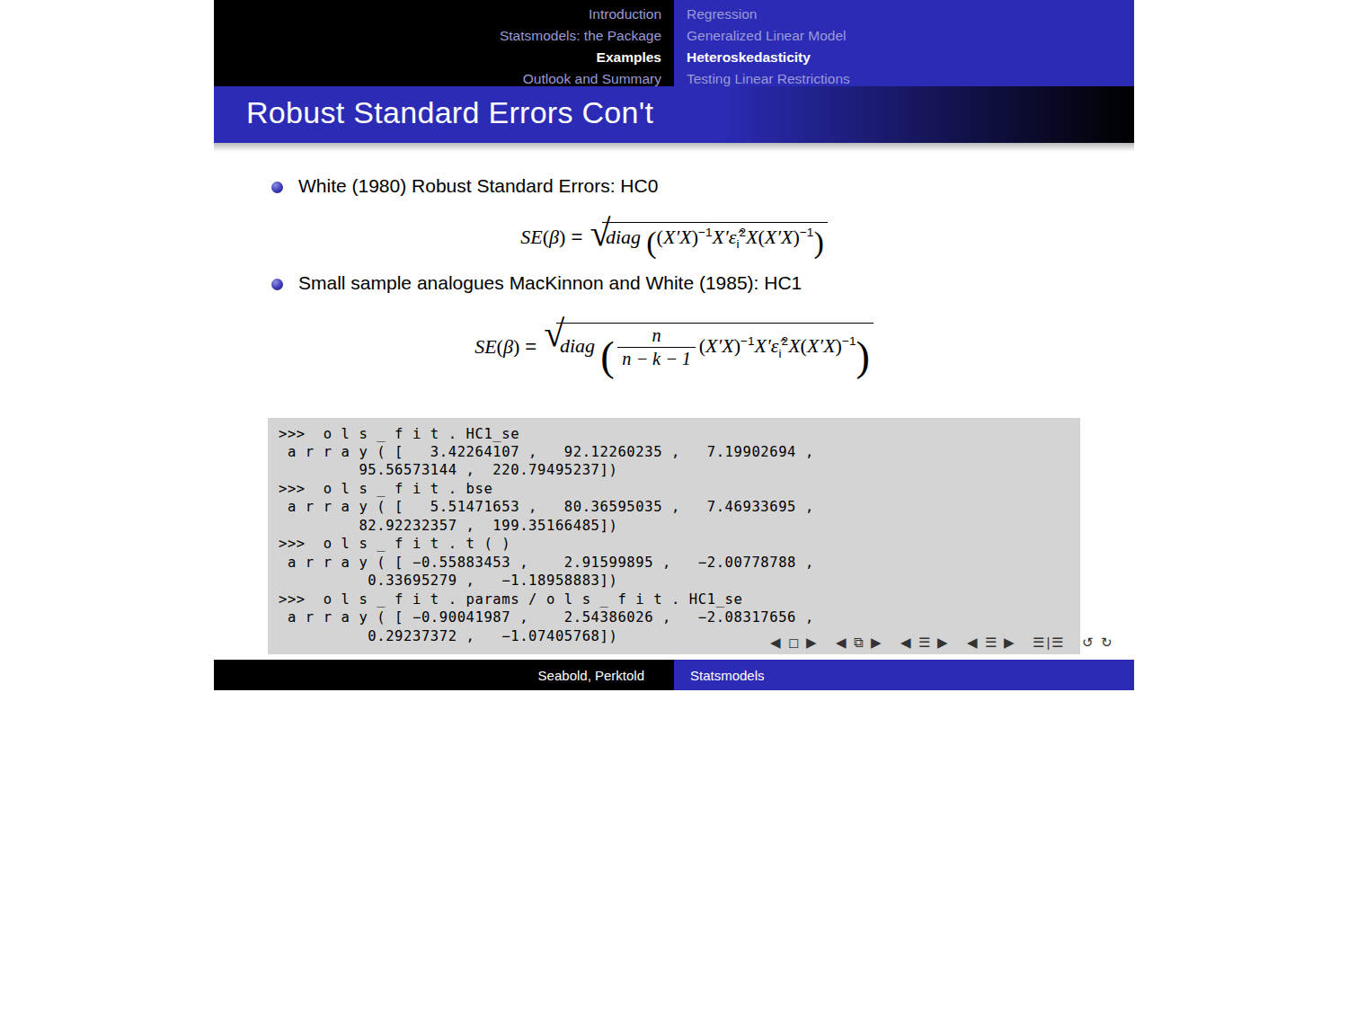Introduction
Statsmodels: the Package
Examples
Outlook and Summary
Regression
Generalized Linear Model
Heteroskedasticity
Testing Linear Restrictions
Robust Linear Models
Robust Standard Errors Con't
White (1980) Robust Standard Errors: HC0
SE(β) = diag ((X′X)−1X′ε̂i2X(X′X)−1)
Small sample analogues MacKinnon and White (1985): HC1
SE(β) = diag (nn − k − 1(X′X)−1X′ε̂i2X(X′X)−1)
>>>  o l s _ f i t . HC1_se
 a r r a y ( [   3.42264107 ,   92.12260235 ,   7.19902694 ,
         95.56573144 ,  220.79495237])
>>>  o l s _ f i t . bse
 a r r a y ( [   5.51471653 ,   80.36595035 ,   7.46933695 ,
         82.92232357 ,  199.35166485])
>>>  o l s _ f i t . t ( )
 a r r a y ( [ −0.55883453 ,    2.91599895 ,   −2.00778788 ,
          0.33695279 ,   −1.18958883])
>>>  o l s _ f i t . params / o l s _ f i t . HC1_se
 a r r a y ( [ −0.90041987 ,    2.54386026 ,   −2.08317656 ,
          0.29237372 ,   −1.07405768])
◀ ◻ ▶ ◀ ⧉ ▶ ◀ ☰ ▶ ◀ ☰ ▶ ☰|☰ ↺ ↻
Seabold, Perktold
Statsmodels